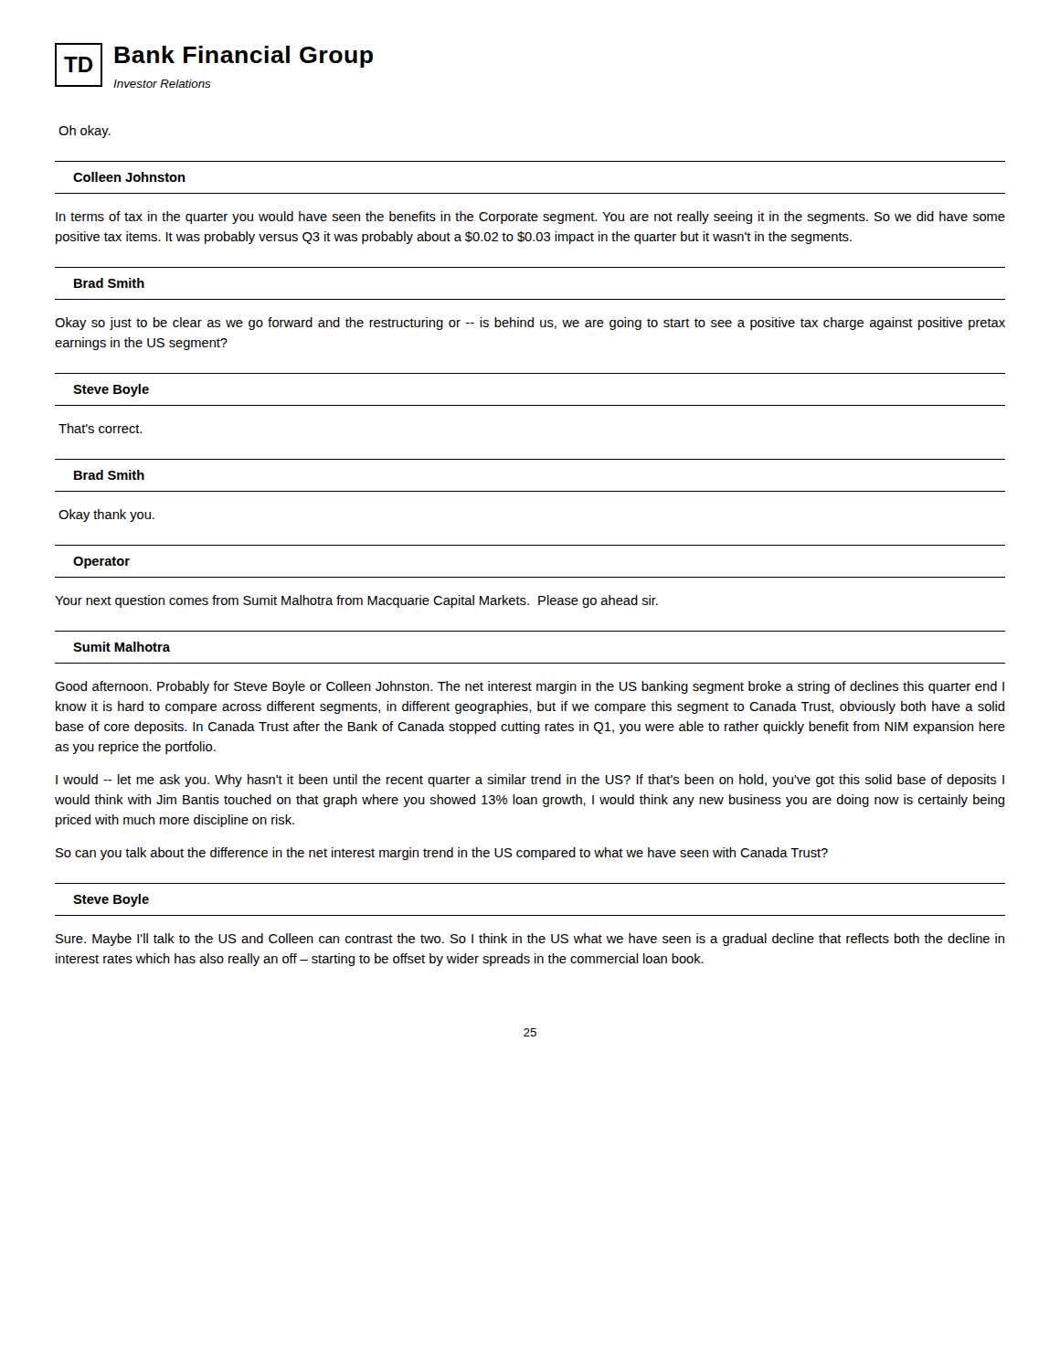TD Bank Financial Group
Investor Relations
Oh okay.
Colleen Johnston
In terms of tax in the quarter you would have seen the benefits in the Corporate segment. You are not really seeing it in the segments. So we did have some positive tax items. It was probably versus Q3 it was probably about a $0.02 to $0.03 impact in the quarter but it wasn't in the segments.
Brad Smith
Okay so just to be clear as we go forward and the restructuring or -- is behind us, we are going to start to see a positive tax charge against positive pretax earnings in the US segment?
Steve Boyle
That's correct.
Brad Smith
Okay thank you.
Operator
Your next question comes from Sumit Malhotra from Macquarie Capital Markets. Please go ahead sir.
Sumit Malhotra
Good afternoon. Probably for Steve Boyle or Colleen Johnston. The net interest margin in the US banking segment broke a string of declines this quarter end I know it is hard to compare across different segments, in different geographies, but if we compare this segment to Canada Trust, obviously both have a solid base of core deposits. In Canada Trust after the Bank of Canada stopped cutting rates in Q1, you were able to rather quickly benefit from NIM expansion here as you reprice the portfolio.
I would -- let me ask you. Why hasn't it been until the recent quarter a similar trend in the US? If that's been on hold, you've got this solid base of deposits I would think with Jim Bantis touched on that graph where you showed 13% loan growth, I would think any new business you are doing now is certainly being priced with much more discipline on risk.
So can you talk about the difference in the net interest margin trend in the US compared to what we have seen with Canada Trust?
Steve Boyle
Sure. Maybe I'll talk to the US and Colleen can contrast the two. So I think in the US what we have seen is a gradual decline that reflects both the decline in interest rates which has also really an off – starting to be offset by wider spreads in the commercial loan book.
25